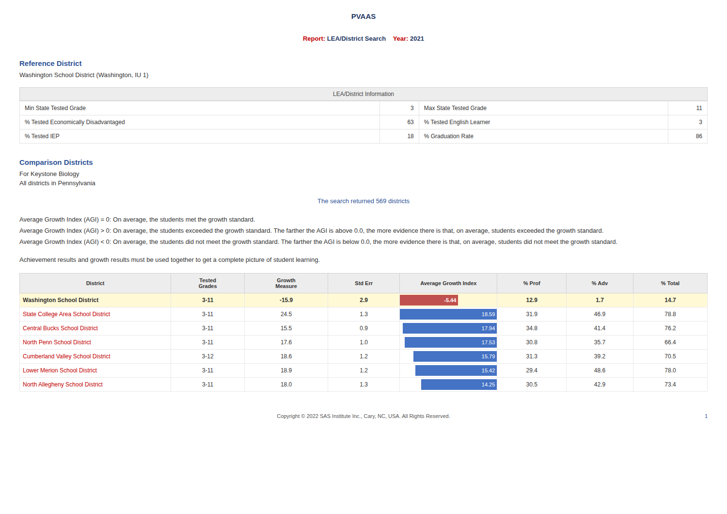PVAAS
Report: LEA/District Search Year: 2021
Reference District
Washington School District (Washington, IU 1)
LEA/District Information
| Min State Tested Grade | 3 | Max State Tested Grade | 11 |
| % Tested Economically Disadvantaged | 63 | % Tested English Learner | 3 |
| % Tested IEP | 18 | % Graduation Rate | 86 |
Comparison Districts
For Keystone Biology
All districts in Pennsylvania
The search returned 569 districts
Average Growth Index (AGI) = 0: On average, the students met the growth standard.
Average Growth Index (AGI) > 0: On average, the students exceeded the growth standard. The farther the AGI is above 0.0, the more evidence there is that, on average, students exceeded the growth standard.
Average Growth Index (AGI) < 0: On average, the students did not meet the growth standard. The farther the AGI is below 0.0, the more evidence there is that, on average, students did not meet the growth standard.
Achievement results and growth results must be used together to get a complete picture of student learning.
| District | Tested Grades | Growth Measure | Std Err | Average Growth Index | % Prof | % Adv | % Total |
| --- | --- | --- | --- | --- | --- | --- | --- |
| Washington School District | 3-11 | -15.9 | 2.9 | -5.44 | 12.9 | 1.7 | 14.7 |
| State College Area School District | 3-11 | 24.5 | 1.3 | 18.59 | 31.9 | 46.9 | 78.8 |
| Central Bucks School District | 3-11 | 15.5 | 0.9 | 17.94 | 34.8 | 41.4 | 76.2 |
| North Penn School District | 3-11 | 17.6 | 1.0 | 17.53 | 30.8 | 35.7 | 66.4 |
| Cumberland Valley School District | 3-12 | 18.6 | 1.2 | 15.79 | 31.3 | 39.2 | 70.5 |
| Lower Merion School District | 3-11 | 18.9 | 1.2 | 15.42 | 29.4 | 48.6 | 78.0 |
| North Allegheny School District | 3-11 | 18.0 | 1.3 | 14.25 | 30.5 | 42.9 | 73.4 |
Copyright © 2022 SAS Institute Inc., Cary, NC, USA. All Rights Reserved. 1